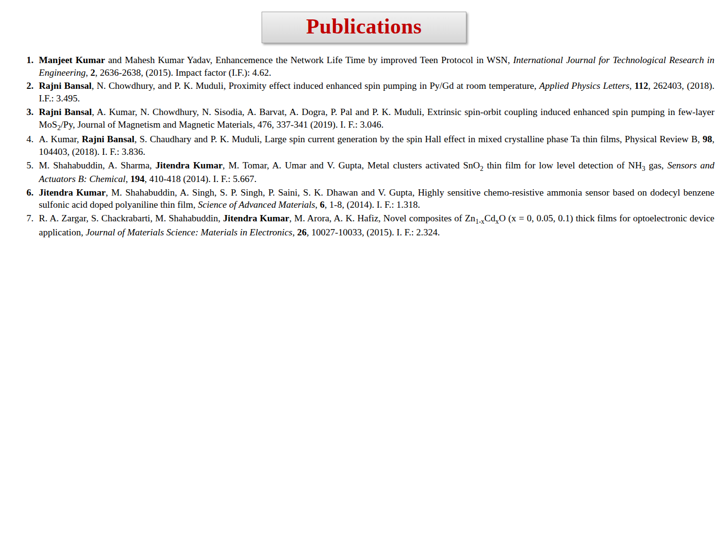Publications
Manjeet Kumar and Mahesh Kumar Yadav, Enhancemence the Network Life Time by improved Teen Protocol in WSN, International Journal for Technological Research in Engineering, 2, 2636-2638, (2015). Impact factor (I.F.): 4.62.
Rajni Bansal, N. Chowdhury, and P. K. Muduli, Proximity effect induced enhanced spin pumping in Py/Gd at room temperature, Applied Physics Letters, 112, 262403, (2018). I.F.: 3.495.
Rajni Bansal, A. Kumar, N. Chowdhury, N. Sisodia, A. Barvat, A. Dogra, P. Pal and P. K. Muduli, Extrinsic spin-orbit coupling induced enhanced spin pumping in few-layer MoS2/Py, Journal of Magnetism and Magnetic Materials, 476, 337-341 (2019). I. F.: 3.046.
A. Kumar, Rajni Bansal, S. Chaudhary and P. K. Muduli, Large spin current generation by the spin Hall effect in mixed crystalline phase Ta thin films, Physical Review B, 98, 104403, (2018). I. F.: 3.836.
M. Shahabuddin, A. Sharma, Jitendra Kumar, M. Tomar, A. Umar and V. Gupta, Metal clusters activated SnO2 thin film for low level detection of NH3 gas, Sensors and Actuators B: Chemical, 194, 410-418 (2014). I. F.: 5.667.
Jitendra Kumar, M. Shahabuddin, A. Singh, S. P. Singh, P. Saini, S. K. Dhawan and V. Gupta, Highly sensitive chemo-resistive ammonia sensor based on dodecyl benzene sulfonic acid doped polyaniline thin film, Science of Advanced Materials, 6, 1-8, (2014). I. F.: 1.318.
R. A. Zargar, S. Chackrabarti, M. Shahabuddin, Jitendra Kumar, M. Arora, A. K. Hafiz, Novel composites of Zn1-xCdxO (x = 0, 0.05, 0.1) thick films for optoelectronic device application, Journal of Materials Science: Materials in Electronics, 26, 10027-10033, (2015). I. F.: 2.324.